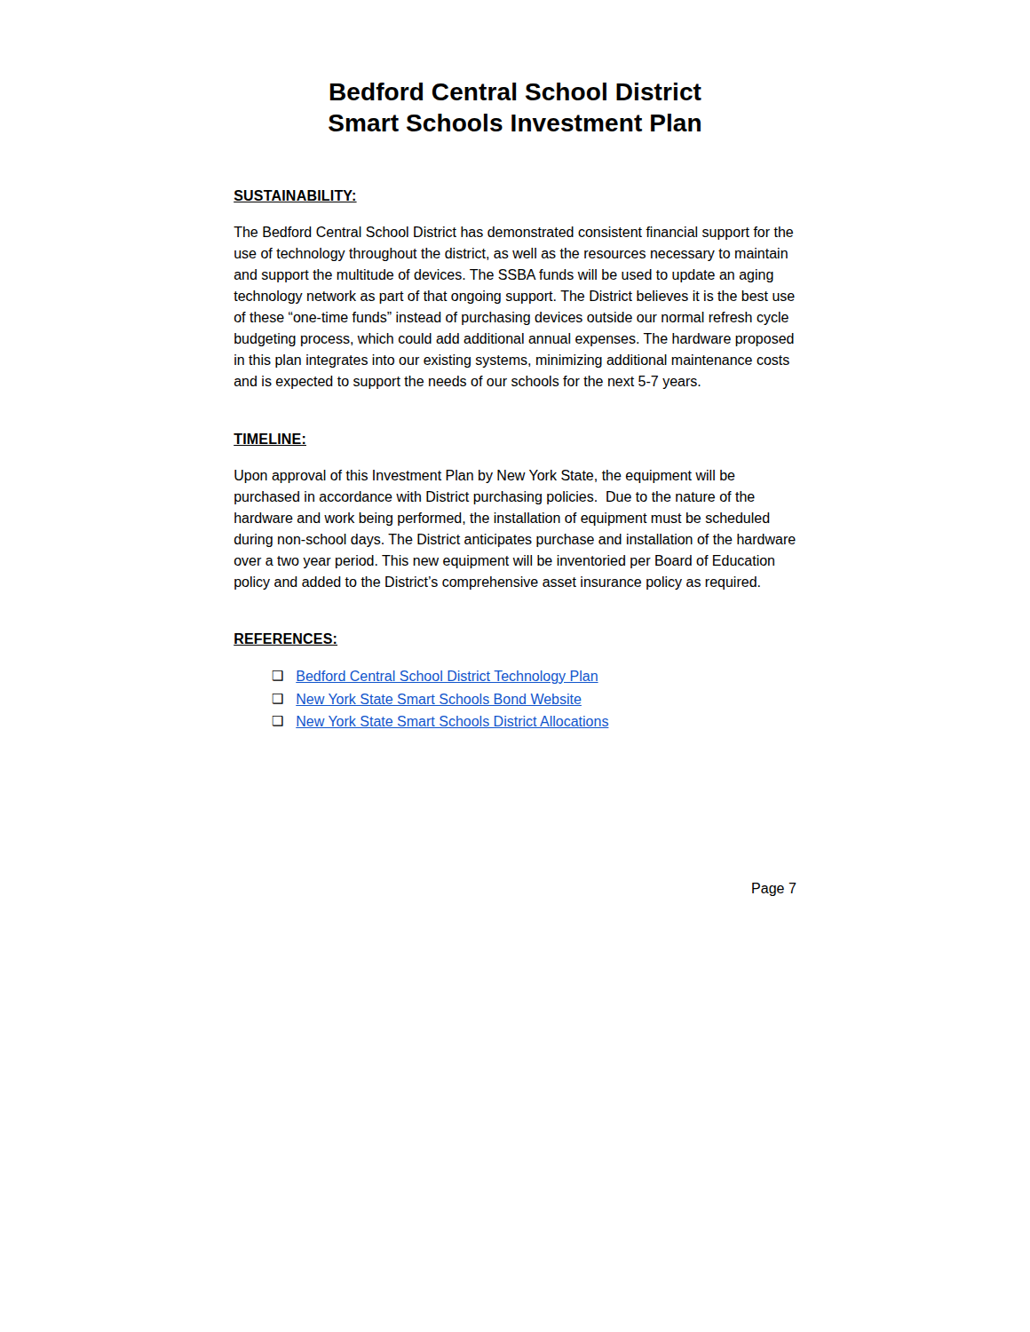Bedford Central School District
Smart Schools Investment Plan
SUSTAINABILITY:
The Bedford Central School District has demonstrated consistent financial support for the use of technology throughout the district, as well as the resources necessary to maintain and support the multitude of devices. The SSBA funds will be used to update an aging technology network as part of that ongoing support. The District believes it is the best use of these “one-time funds” instead of purchasing devices outside our normal refresh cycle budgeting process, which could add additional annual expenses. The hardware proposed in this plan integrates into our existing systems, minimizing additional maintenance costs and is expected to support the needs of our schools for the next 5-7 years.
TIMELINE:
Upon approval of this Investment Plan by New York State, the equipment will be purchased in accordance with District purchasing policies. Due to the nature of the hardware and work being performed, the installation of equipment must be scheduled during non-school days. The District anticipates purchase and installation of the hardware over a two year period. This new equipment will be inventoried per Board of Education policy and added to the District’s comprehensive asset insurance policy as required.
REFERENCES:
Bedford Central School District Technology Plan
New York State Smart Schools Bond Website
New York State Smart Schools District Allocations
Page 7